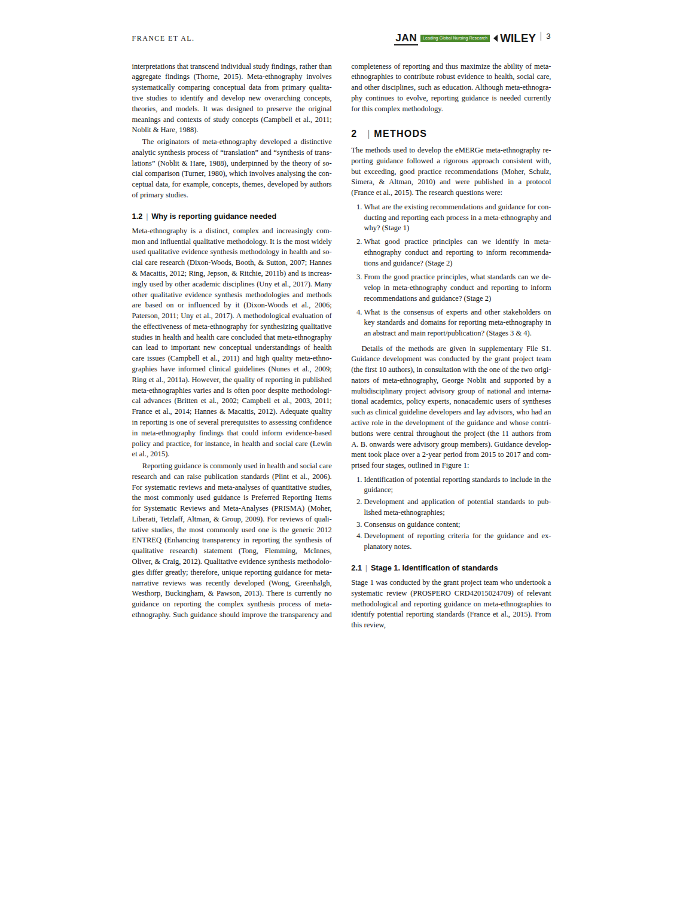FRANCE ET AL.
JAN Leading Global Nursing Research
WILEY 3
interpretations that transcend individual study findings, rather than aggregate findings (Thorne, 2015). Meta‐ethnography involves systematically comparing conceptual data from primary qualitative studies to identify and develop new overarching concepts, theories, and models. It was designed to preserve the original meanings and contexts of study concepts (Campbell et al., 2011; Noblit & Hare, 1988).
The originators of meta‐ethnography developed a distinctive analytic synthesis process of “translation” and “synthesis of translations” (Noblit & Hare, 1988), underpinned by the theory of social comparison (Turner, 1980), which involves analysing the conceptual data, for example, concepts, themes, developed by authors of primary studies.
1.2|Why is reporting guidance needed
Meta‐ethnography is a distinct, complex and increasingly common and influential qualitative methodology. It is the most widely used qualitative evidence synthesis methodology in health and social care research (Dixon‐Woods, Booth, & Sutton, 2007; Hannes & Macaitis, 2012; Ring, Jepson, & Ritchie, 2011b) and is increasingly used by other academic disciplines (Uny et al., 2017). Many other qualitative evidence synthesis methodologies and methods are based on or influenced by it (Dixon‐Woods et al., 2006; Paterson, 2011; Uny et al., 2017). A methodological evaluation of the effectiveness of meta‐ethnography for synthesizing qualitative studies in health and health care concluded that meta‐ethnography can lead to important new conceptual understandings of health care issues (Campbell et al., 2011) and high quality meta‐ethnographies have informed clinical guidelines (Nunes et al., 2009; Ring et al., 2011a). However, the quality of reporting in published meta‐ethnographies varies and is often poor despite methodological advances (Britten et al., 2002; Campbell et al., 2003, 2011; France et al., 2014; Hannes & Macaitis, 2012). Adequate quality in reporting is one of several prerequisites to assessing confidence in meta‐ethnography findings that could inform evidence‐based policy and practice, for instance, in health and social care (Lewin et al., 2015).
Reporting guidance is commonly used in health and social care research and can raise publication standards (Plint et al., 2006). For systematic reviews and meta‐analyses of quantitative studies, the most commonly used guidance is Preferred Reporting Items for Systematic Reviews and Meta‐Analyses (PRISMA) (Moher, Liberati, Tetzlaff, Altman, & Group, 2009). For reviews of qualitative studies, the most commonly used one is the generic 2012 ENTREQ (Enhancing transparency in reporting the synthesis of qualitative research) statement (Tong, Flemming, McInnes, Oliver, & Craig, 2012). Qualitative evidence synthesis methodologies differ greatly; therefore, unique reporting guidance for metanarrative reviews was recently developed (Wong, Greenhalgh, Westhorp, Buckingham, & Pawson, 2013). There is currently no guidance on reporting the complex synthesis process of meta‐ethnography. Such guidance should improve the transparency and completeness of reporting and thus maximize the ability of meta‐ethnographies to contribute robust evidence to health, social care, and other disciplines, such as education. Although meta‐ethnography continues to evolve, reporting guidance is needed currently for this complex methodology.
2|METHODS
The methods used to develop the eMERGe meta‐ethnography reporting guidance followed a rigorous approach consistent with, but exceeding, good practice recommendations (Moher, Schulz, Simera, & Altman, 2010) and were published in a protocol (France et al., 2015). The research questions were:
What are the existing recommendations and guidance for conducting and reporting each process in a meta‐ethnography and why? (Stage 1)
What good practice principles can we identify in meta‐ethnography conduct and reporting to inform recommendations and guidance? (Stage 2)
From the good practice principles, what standards can we develop in meta‐ethnography conduct and reporting to inform recommendations and guidance? (Stage 2)
What is the consensus of experts and other stakeholders on key standards and domains for reporting meta‐ethnography in an abstract and main report/publication? (Stages 3 & 4).
Details of the methods are given in supplementary File S1. Guidance development was conducted by the grant project team (the first 10 authors), in consultation with the one of the two originators of meta‐ethnography, George Noblit and supported by a multidisciplinary project advisory group of national and international academics, policy experts, nonacademic users of syntheses such as clinical guideline developers and lay advisors, who had an active role in the development of the guidance and whose contributions were central throughout the project (the 11 authors from A. B. onwards were advisory group members). Guidance development took place over a 2‐year period from 2015 to 2017 and comprised four stages, outlined in Figure 1:
Identification of potential reporting standards to include in the guidance;
Development and application of potential standards to published meta‐ethnographies;
Consensus on guidance content;
Development of reporting criteria for the guidance and explanatory notes.
2.1|Stage 1. Identification of standards
Stage 1 was conducted by the grant project team who undertook a systematic review (PROSPERO CRD42015024709) of relevant methodological and reporting guidance on meta‐ethnographies to identify potential reporting standards (France et al., 2015). From this review,